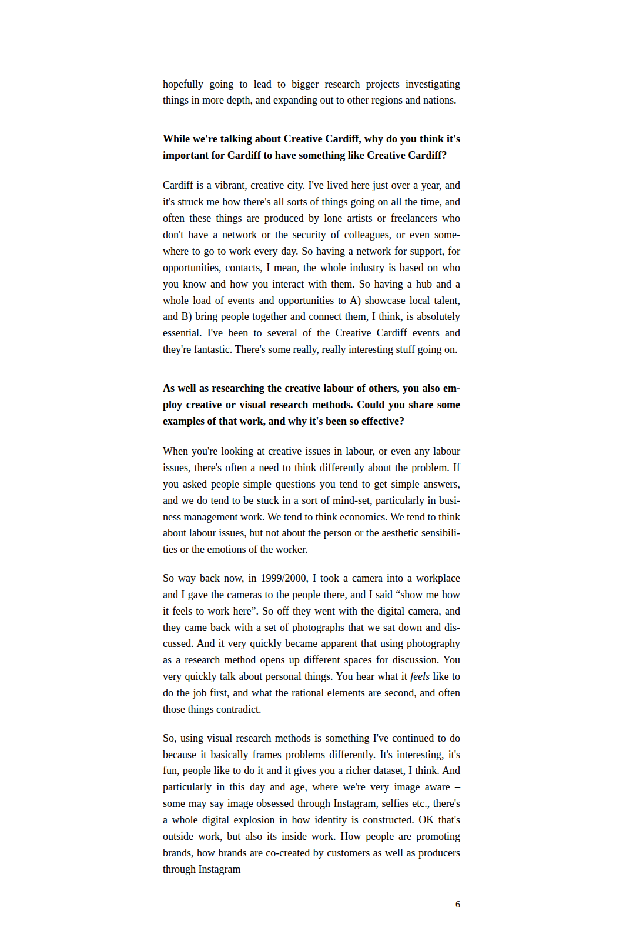hopefully going to lead to bigger research projects investigating things in more depth, and expanding out to other regions and nations.
While we're talking about Creative Cardiff, why do you think it's important for Cardiff to have something like Creative Cardiff?
Cardiff is a vibrant, creative city. I've lived here just over a year, and it's struck me how there's all sorts of things going on all the time, and often these things are produced by lone artists or freelancers who don't have a network or the security of colleagues, or even somewhere to go to work every day. So having a network for support, for opportunities, contacts, I mean, the whole industry is based on who you know and how you interact with them. So having a hub and a whole load of events and opportunities to A) showcase local talent, and B) bring people together and connect them, I think, is absolutely essential. I've been to several of the Creative Cardiff events and they're fantastic. There's some really, really interesting stuff going on.
As well as researching the creative labour of others, you also employ creative or visual research methods. Could you share some examples of that work, and why it's been so effective?
When you're looking at creative issues in labour, or even any labour issues, there's often a need to think differently about the problem. If you asked people simple questions you tend to get simple answers, and we do tend to be stuck in a sort of mind-set, particularly in business management work. We tend to think economics. We tend to think about labour issues, but not about the person or the aesthetic sensibilities or the emotions of the worker.
So way back now, in 1999/2000, I took a camera into a workplace and I gave the cameras to the people there, and I said “show me how it feels to work here”. So off they went with the digital camera, and they came back with a set of photographs that we sat down and discussed. And it very quickly became apparent that using photography as a research method opens up different spaces for discussion. You very quickly talk about personal things. You hear what it feels like to do the job first, and what the rational elements are second, and often those things contradict.
So, using visual research methods is something I've continued to do because it basically frames problems differently. It's interesting, it's fun, people like to do it and it gives you a richer dataset, I think. And particularly in this day and age, where we're very image aware – some may say image obsessed through Instagram, selfies etc., there's a whole digital explosion in how identity is constructed. OK that's outside work, but also its inside work. How people are promoting brands, how brands are co-created by customers as well as producers through Instagram
6